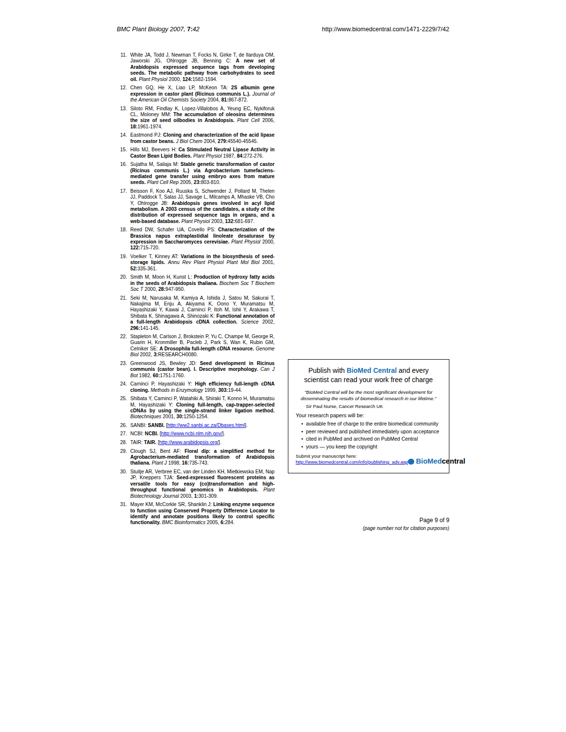BMC Plant Biology 2007, 7: 42
http://www.biomedcentral.com/1471-2229/7/42
11. White JA, Todd J, Newman T, Focks N, Girke T, de Ilarduya OM, Jaworski JG, Ohlrogge JB, Benning C: A new set of Arabidopsis expressed sequence tags from developing seeds. The metabolic pathway from carbohydrates to seed oil. Plant Physiol 2000, 124: 1582-1594.
12. Chen GQ, He X, Liao LP, McKeon TA: 2S albumin gene expression in castor plant (Ricinus communis L.). Journal of the American Oil Chemists Society 2004, 81: 867-872.
13. Siloto RM, Findlay K, Lopez-Villalobos A, Yeung EC, Nykiforuk CL, Moloney MM: The accumulation of oleosins determines the size of seed oilbodies in Arabidopsis. Plant Cell 2006, 18: 1961-1974.
14. Eastmond PJ: Cloning and characterization of the acid lipase from castor beans. J Biol Chem 2004, 279: 45540-45545.
15. Hills MJ, Beevers H: Ca Stimulated Neutral Lipase Activity in Castor Bean Lipid Bodies. Plant Physiol 1987, 84: 272-276.
16. Sujatha M, Sailaja M: Stable genetic transformation of castor (Ricinus communis L.) via Agrobacterium tumefaciens-mediated gene transfer using embryo axes from mature seeds. Plant Cell Rep 2005, 23: 803-810.
17. Beisson F, Koo AJ, Ruuska S, Schwender J, Pollard M, Thelen JJ, Paddock T, Salas JJ, Savage L, Milcamps A, Mhaske VB, Cho Y, Ohlrogge JB: Arabidopsis genes involved in acyl lipid metabolism. A 2003 census of the candidates, a study of the distribution of expressed sequence tags in organs, and a web-based database. Plant Physiol 2003, 132: 681-697.
18. Reed DW, Schafer UA, Covello PS: Characterization of the Brassica napus extraplastidial linoleate desaturase by expression in Saccharomyces cerevisiae. Plant Physiol 2000, 122: 715-720.
19. Voelker T, Kinney AT: Variations in the biosynthesis of seed-storage lipids. Annu Rev Plant Physiol Plant Mol Biol 2001, 52: 335-361.
20. Smith M, Moon H, Kunst L: Production of hydroxy fatty acids in the seeds of Arabidopsis thaliana. Biochem Soc T Biochem Soc T 2000, 28: 947-950.
21. Seki M, Narusaka M, Kamiya A, Ishida J, Satou M, Sakurai T, Nakajima M, Enju A, Akiyama K, Oono Y, Muramatsu M, Hayashizaki Y, Kawai J, Carninci P, Itoh M, Ishii Y, Arakawa T, Shibata K, Shinagawa A, Shinozaki K: Functional annotation of a full-length Arabidopsis cDNA collection. Science 2002, 296: 141-145.
22. Stapleton M, Carlson J, Brokstein P, Yu C, Champe M, George R, Guarin H, Kronmiller B, Pacleb J, Park S, Wan K, Rubin GM, Celniker SE: A Drosophila full-length cDNA resource. Genome Biol 2002, 3: RESEARCH0080.
23. Greenwood JS, Bewley JD: Seed development in Ricinus communis (castor bean). I. Descriptive morphology. Can J Bot 1982, 60: 1751-1760.
24. Carninci P, Hayashizaki Y: High efficiency full-length cDNA cloning. Methods in Enzymology 1999, 303: 19-44.
25. Shibata Y, Carninci P, Watahiki A, Shiraki T, Konno H, Muramatsu M, Hayashizaki Y: Cloning full-length, cap-trapper-selected cDNAs by using the single-strand linker ligation method. Biotechniques 2001, 30: 1250-1254.
26. SANBI: SANBI. [http://ww2.sanbi.ac.za/Dbases.html].
27. NCBI: NCBI. [http://www.ncbi.nlm.nih.gov/].
28. TAIR: TAIR. [http://www.arabidopsis.org/].
29. Clough SJ, Bent AF: Floral dip: a simplified method for Agrobacterium-mediated transformation of Arabidopsis thaliana. Plant J 1998, 16: 735-743.
30. Stuitje AR, Verbree EC, van der Linden KH, Mietkiewska EM, Nap JP, Kneppers TJA: Seed-expressed fluorescent proteins as versatile tools for easy (co)transformation and high-throughput functional genomics in Arabidopsis. Plant Biotechnology Journal 2003, 1: 301-309.
31. Mayer KM, McCorkle SR, Shanklin J: Linking enzyme sequence to function using Conserved Property Difference Locator to identify and annotate positions likely to control specific functionality. BMC Bioinformatics 2005, 6: 284.
Publish with Bio Med Central and every
scientist can read your work free of charge
"BioMed Central will be the most significant development for disseminating the results of biomedical research in our lifetime." Sir Paul Nurse, Cancer Research UK
Your research papers will be:
available free of charge to the entire biomedical community
peer reviewed and published immediately upon acceptance
cited in PubMed and archived on PubMed Central
yours — you keep the copyright
Submit your manuscript here:
http://www.biomedcentral.com/info/publishing_adv.asp
BioMed central
Page 9 of 9
(page number not for citation purposes)